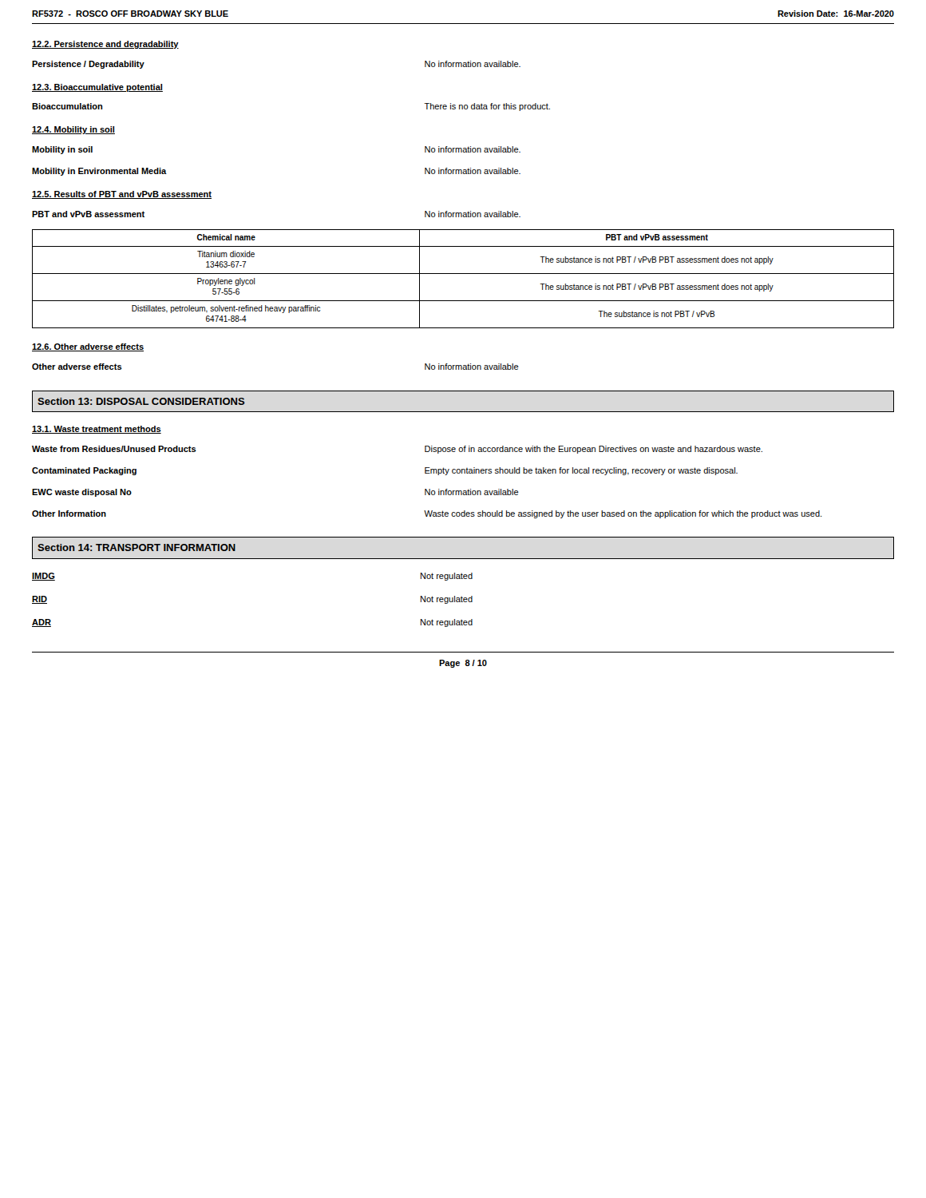RF5372 - ROSCO OFF BROADWAY SKY BLUE
Revision Date: 16-Mar-2020
12.2. Persistence and degradability
Persistence / Degradability
No information available.
12.3. Bioaccumulative potential
Bioaccumulation
There is no data for this product.
12.4. Mobility in soil
Mobility in soil
No information available.
Mobility in Environmental Media
No information available.
12.5. Results of PBT and vPvB assessment
PBT and vPvB assessment
No information available.
| Chemical name | PBT and vPvB assessment |
| --- | --- |
| Titanium dioxide 13463-67-7 | The substance is not PBT / vPvB PBT assessment does not apply |
| Propylene glycol 57-55-6 | The substance is not PBT / vPvB PBT assessment does not apply |
| Distillates, petroleum, solvent-refined heavy paraffinic 64741-88-4 | The substance is not PBT / vPvB |
12.6. Other adverse effects
Other adverse effects
No information available
Section 13: DISPOSAL CONSIDERATIONS
13.1. Waste treatment methods
Waste from Residues/Unused Products
Dispose of in accordance with the European Directives on waste and hazardous waste.
Contaminated Packaging
Empty containers should be taken for local recycling, recovery or waste disposal.
EWC waste disposal No
No information available
Other Information
Waste codes should be assigned by the user based on the application for which the product was used.
Section 14: TRANSPORT INFORMATION
IMDG
Not regulated
RID
Not regulated
ADR
Not regulated
Page 8 / 10